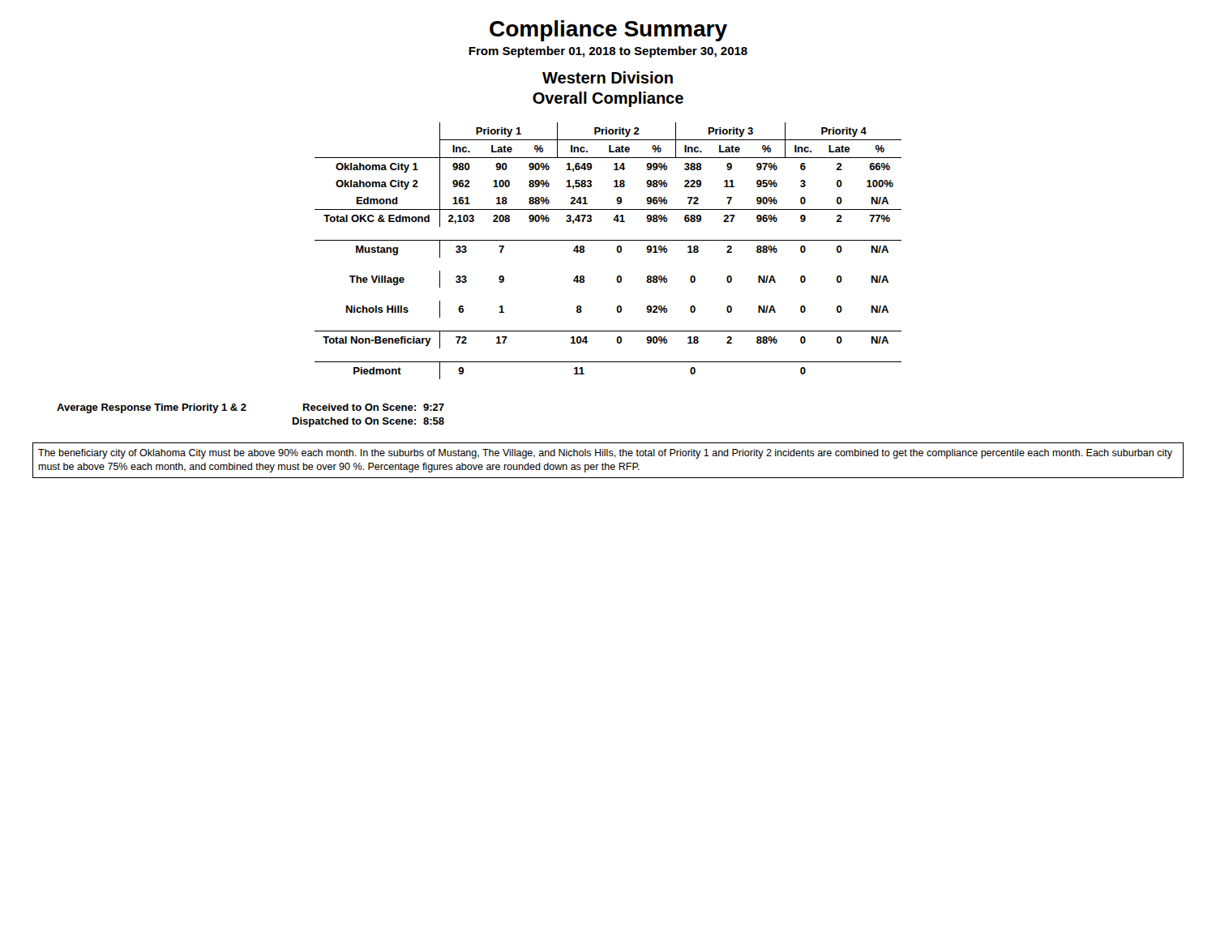Compliance Summary
From September 01, 2018 to September 30, 2018
Western Division
Overall Compliance
| | Priority 1 | Priority 2 | Priority 3 | Priority 4 |
| | Inc. | Late | % | Inc. | Late | % | Inc. | Late | % | Inc. | Late | % |
| Oklahoma City 1 | 980 | 90 | 90% | 1,649 | 14 | 99% | 388 | 9 | 97% | 6 | 2 | 66% |
| Oklahoma City 2 | 962 | 100 | 89% | 1,583 | 18 | 98% | 229 | 11 | 95% | 3 | 0 | 100% |
| Edmond | 161 | 18 | 88% | 241 | 9 | 96% | 72 | 7 | 90% | 0 | 0 | N/A |
| Total OKC & Edmond | 2,103 | 208 | 90% | 3,473 | 41 | 98% | 689 | 27 | 96% | 9 | 2 | 77% |
| Mustang | 33 | 7 | | 48 | 0 | 91% | 18 | 2 | 88% | 0 | 0 | N/A |
| The Village | 33 | 9 | | 48 | 0 | 88% | 0 | 0 | N/A | 0 | 0 | N/A |
| Nichols Hills | 6 | 1 | | 8 | 0 | 92% | 0 | 0 | N/A | 0 | 0 | N/A |
| Total Non-Beneficiary | 72 | 17 | | 104 | 0 | 90% | 18 | 2 | 88% | 0 | 0 | N/A |
| Piedmont | 9 | | | 11 | | | 0 | | | 0 | | |
| Average Response Time Priority 1 & 2 | | Received to On Scene: | 9:27 |
| | | Dispatched to On Scene: | 8:58 |
The beneficiary city of Oklahoma City must be above 90% each month. In the suburbs of Mustang, The Village, and Nichols Hills, the total of Priority 1 and Priority 2 incidents are combined to get the compliance percentile each month. Each suburban city must be above 75% each month, and combined they must be over 90 %. Percentage figures above are rounded down as per the RFP.